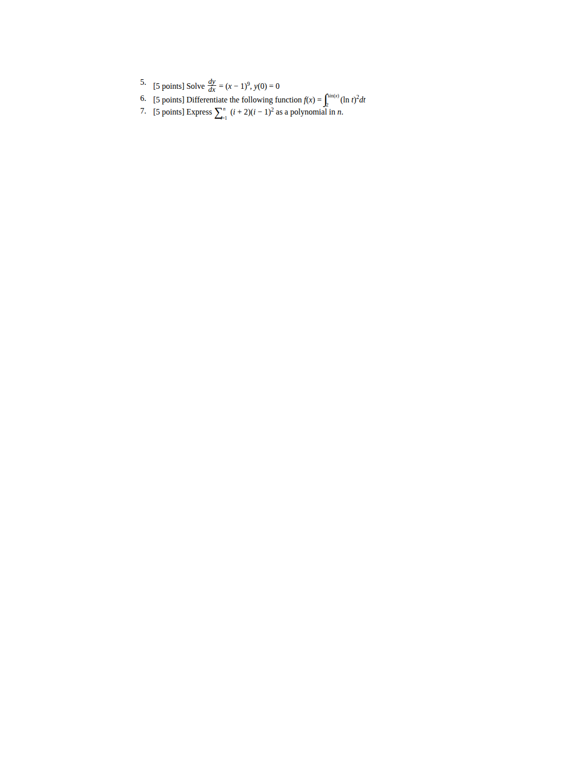5. [5 points] Solve dy dx = (x − 1)9, y(0) = 0
6. [5 points] Differentiate the following function f(x) = ∫sin(x) 2(ln t)2 dt
7. [5 points] Express ∑ni=1(i + 2)(i − 1)2 as a polynomial in n.